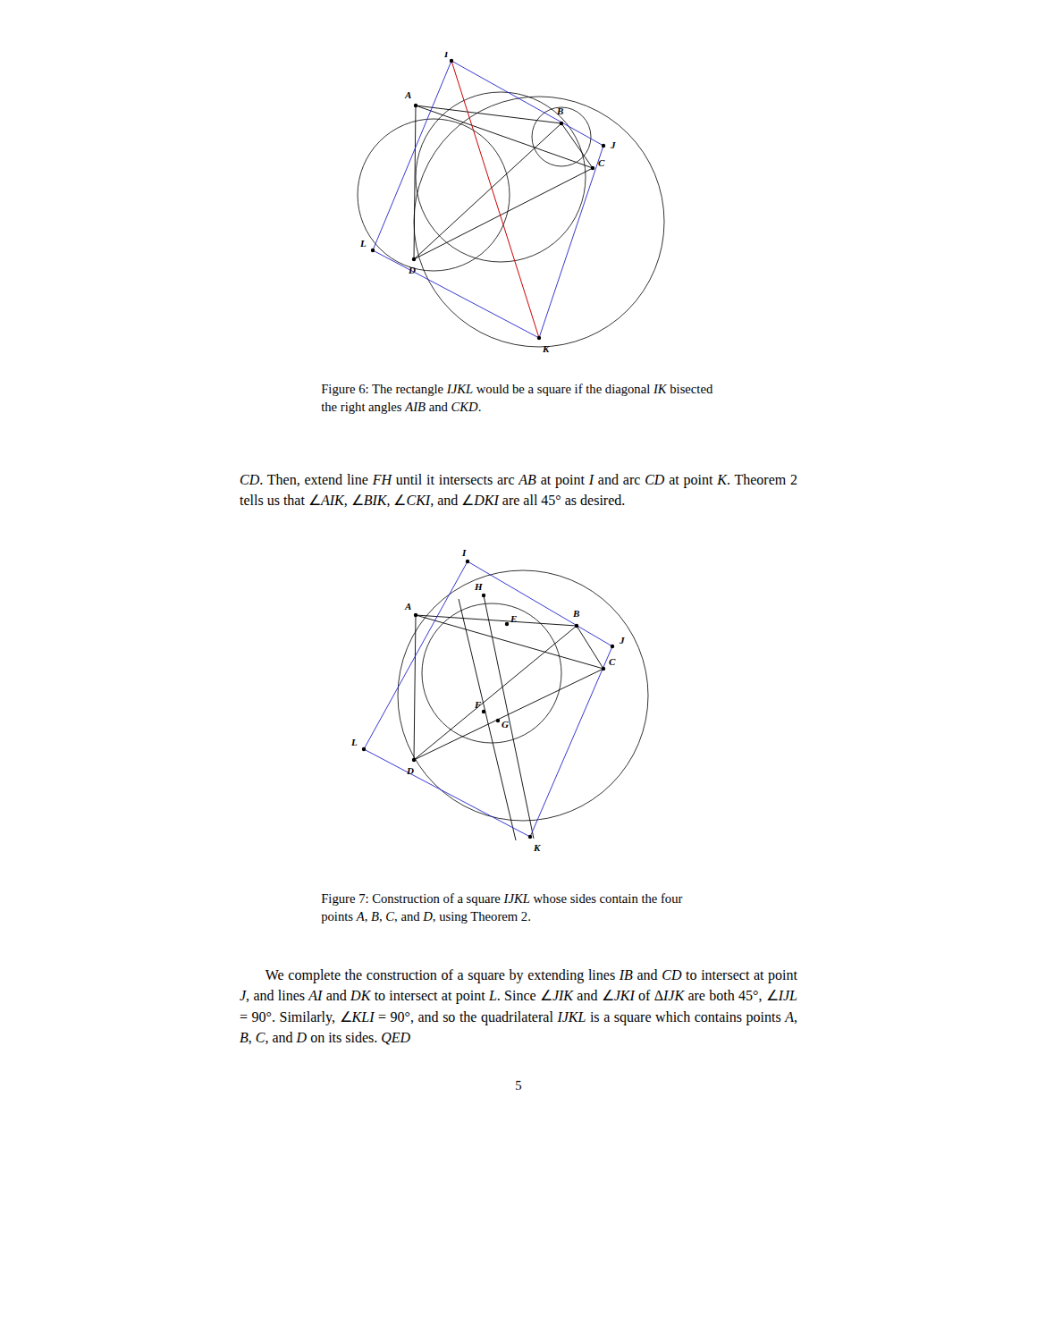I A B J C D L K
Figure 6: The rectangle IJKL would be a square if the diagonal IK bisected the right angles AIB and CKD.
CD. Then, extend line FH until it intersects arc AB at point I and arc CD at point K. Theorem 2 tells us that ∠AIK, ∠BIK, ∠CKI, and ∠DKI are all 45° as desired.
I A B J C D L K H E F G
Figure 7: Construction of a square IJKL whose sides contain the four points A, B, C, and D, using Theorem 2.
We complete the construction of a square by extending lines IB and CD to intersect at point J, and lines AI and DK to intersect at point L. Since ∠JIK and ∠JKI of ΔIJK are both 45°, ∠IJL = 90°. Similarly, ∠KLI = 90°, and so the quadrilateral IJKL is a square which contains points A, B, C, and D on its sides. QED
5